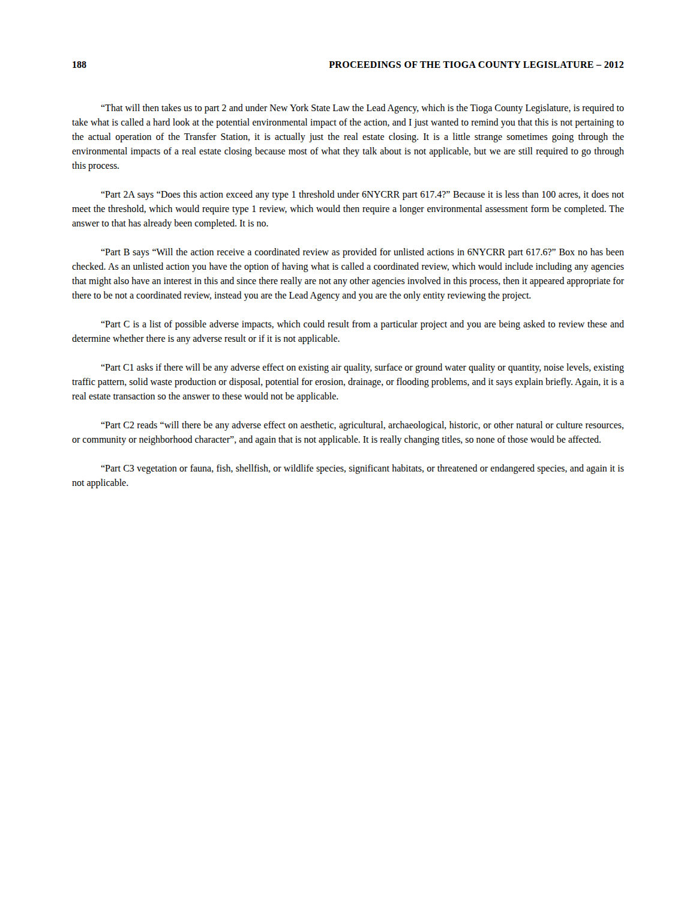188 PROCEEDINGS OF THE TIOGA COUNTY LEGISLATURE – 2012
“That will then takes us to part 2 and under New York State Law the Lead Agency, which is the Tioga County Legislature, is required to take what is called a hard look at the potential environmental impact of the action, and I just wanted to remind you that this is not pertaining to the actual operation of the Transfer Station, it is actually just the real estate closing. It is a little strange sometimes going through the environmental impacts of a real estate closing because most of what they talk about is not applicable, but we are still required to go through this process.
“Part 2A says “Does this action exceed any type 1 threshold under 6NYCRR part 617.4?” Because it is less than 100 acres, it does not meet the threshold, which would require type 1 review, which would then require a longer environmental assessment form be completed. The answer to that has already been completed. It is no.
“Part B says “Will the action receive a coordinated review as provided for unlisted actions in 6NYCRR part 617.6?” Box no has been checked. As an unlisted action you have the option of having what is called a coordinated review, which would include including any agencies that might also have an interest in this and since there really are not any other agencies involved in this process, then it appeared appropriate for there to be not a coordinated review, instead you are the Lead Agency and you are the only entity reviewing the project.
“Part C is a list of possible adverse impacts, which could result from a particular project and you are being asked to review these and determine whether there is any adverse result or if it is not applicable.
“Part C1 asks if there will be any adverse effect on existing air quality, surface or ground water quality or quantity, noise levels, existing traffic pattern, solid waste production or disposal, potential for erosion, drainage, or flooding problems, and it says explain briefly. Again, it is a real estate transaction so the answer to these would not be applicable.
“Part C2 reads “will there be any adverse effect on aesthetic, agricultural, archaeological, historic, or other natural or culture resources, or community or neighborhood character”, and again that is not applicable. It is really changing titles, so none of those would be affected.
“Part C3 vegetation or fauna, fish, shellfish, or wildlife species, significant habitats, or threatened or endangered species, and again it is not applicable.